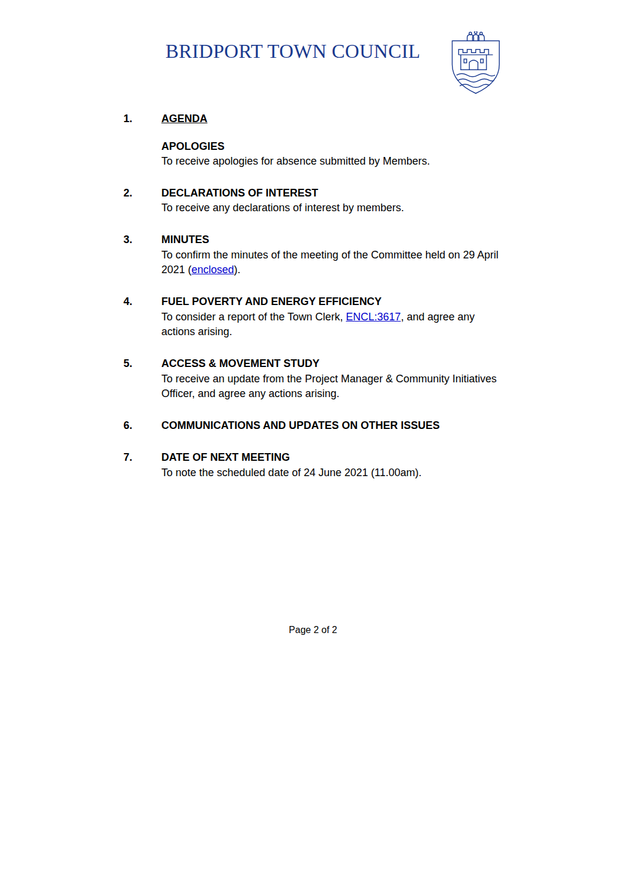BRIDPORT TOWN COUNCIL
1.
AGENDA
APOLOGIES
To receive apologies for absence submitted by Members.
2.
DECLARATIONS OF INTEREST
To receive any declarations of interest by members.
3.
MINUTES
To confirm the minutes of the meeting of the Committee held on 29 April 2021 (enclosed).
4.
FUEL POVERTY AND ENERGY EFFICIENCY
To consider a report of the Town Clerk, ENCL:3617, and agree any actions arising.
5.
ACCESS & MOVEMENT STUDY
To receive an update from the Project Manager & Community Initiatives Officer, and agree any actions arising.
6.
COMMUNICATIONS AND UPDATES ON OTHER ISSUES
7.
DATE OF NEXT MEETING
To note the scheduled date of 24 June 2021 (11.00am).
Page 2 of 2